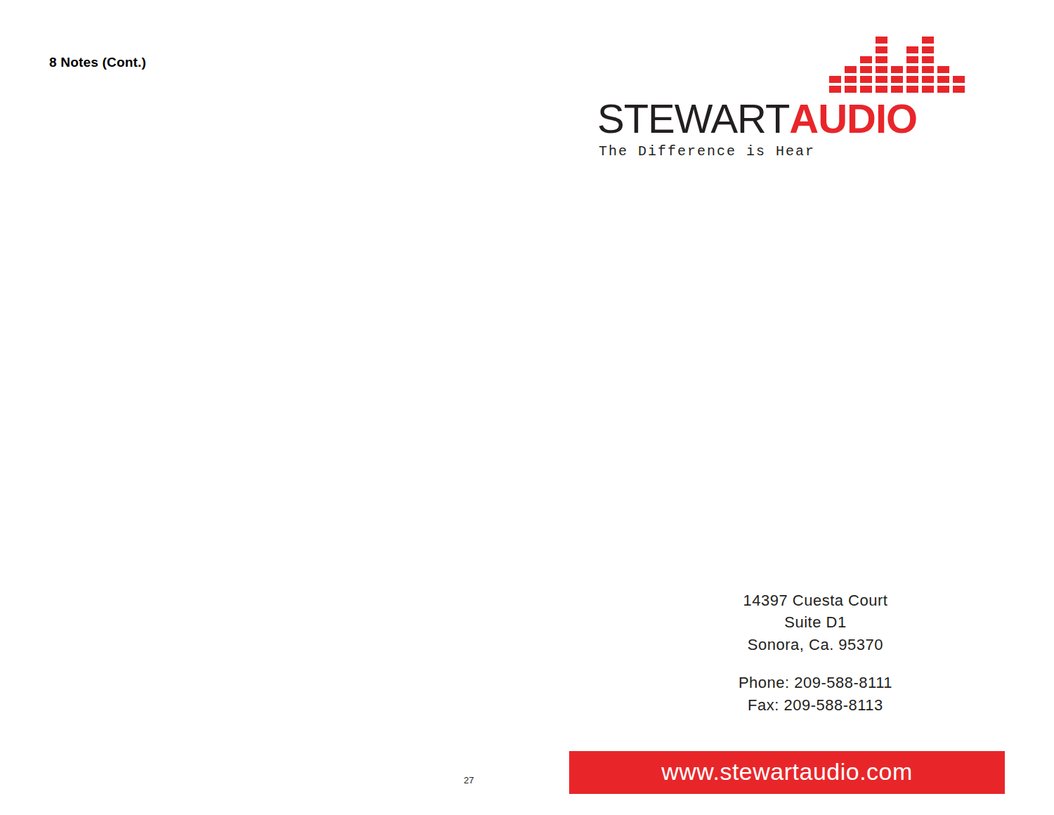8 Notes (Cont.)
STEWART AUDIO
The Difference is Hear
14397 Cuesta Court
Suite D1
Sonora, Ca. 95370
Phone: 209-588-8111
Fax: 209-588-8113
www.stewartaudio.com
27